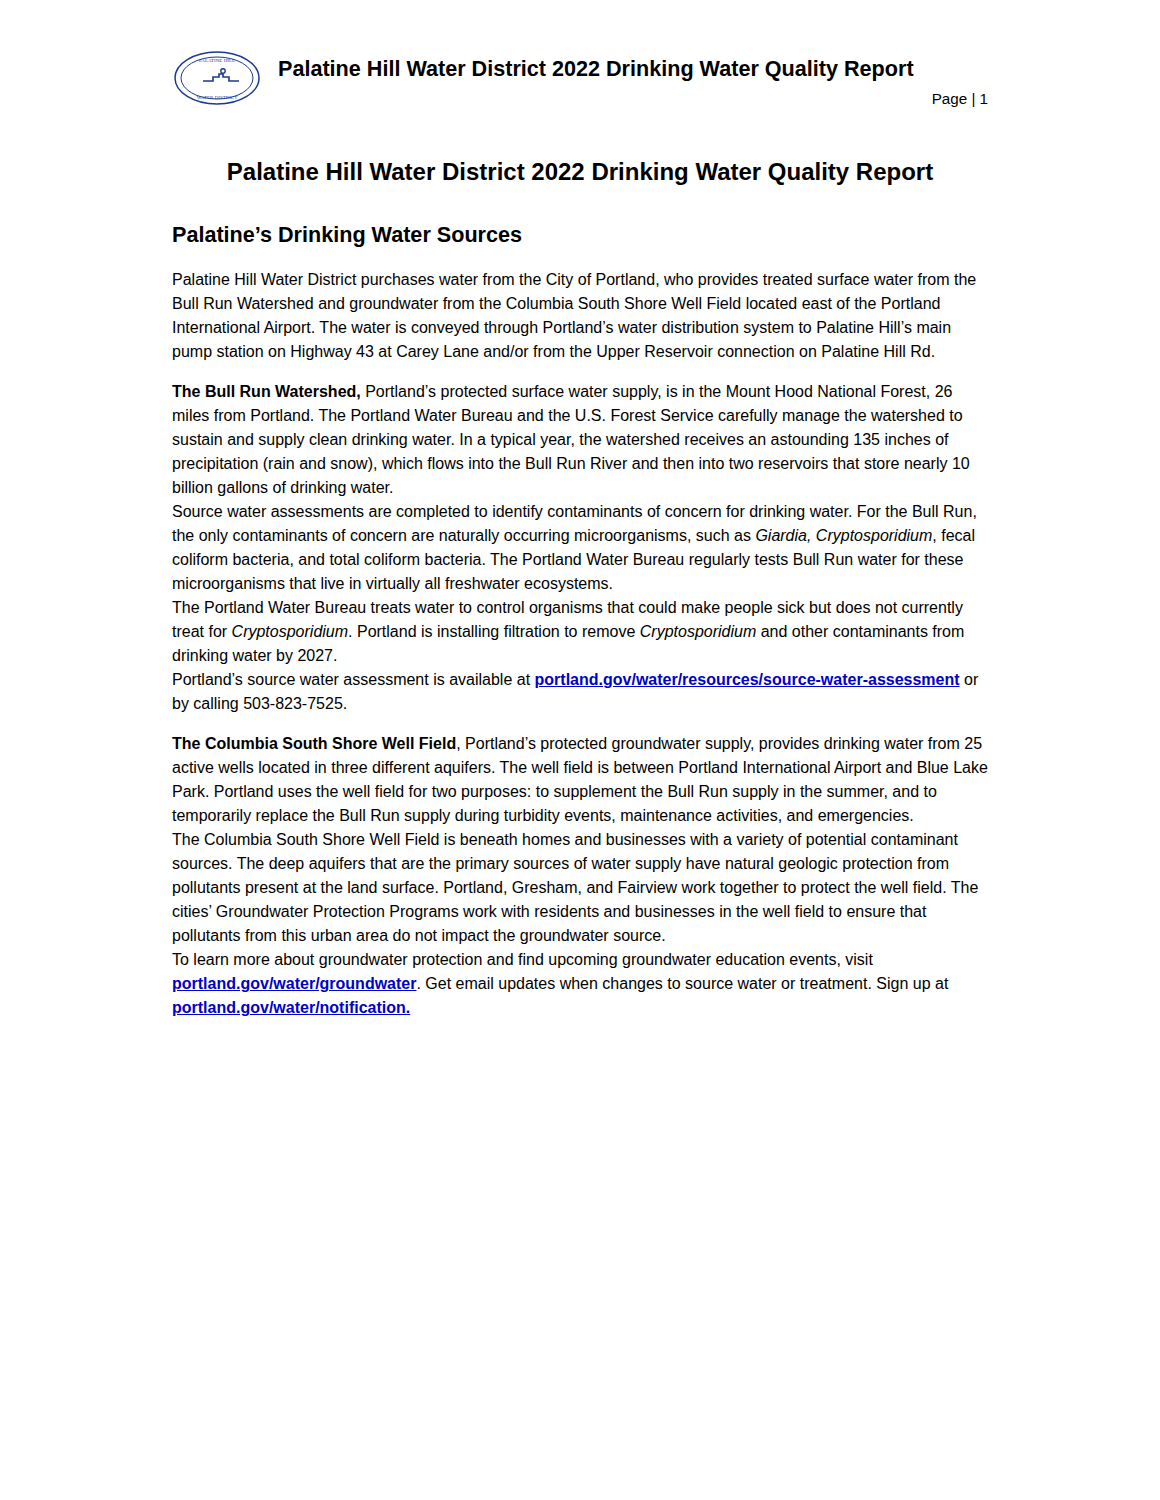PALATINE HILL WATER DISTRICT
Palatine Hill Water District 2022 Drinking Water Quality Report
Page | 1
Palatine Hill Water District 2022 Drinking Water Quality Report
Palatine’s Drinking Water Sources
Palatine Hill Water District purchases water from the City of Portland, who provides treated surface water from the Bull Run Watershed and groundwater from the Columbia South Shore Well Field located east of the Portland International Airport. The water is conveyed through Portland’s water distribution system to Palatine Hill’s main pump station on Highway 43 at Carey Lane and/or from the Upper Reservoir connection on Palatine Hill Rd.
The Bull Run Watershed, Portland’s protected surface water supply, is in the Mount Hood National Forest, 26 miles from Portland. The Portland Water Bureau and the U.S. Forest Service carefully manage the watershed to sustain and supply clean drinking water. In a typical year, the watershed receives an astounding 135 inches of precipitation (rain and snow), which flows into the Bull Run River and then into two reservoirs that store nearly 10 billion gallons of drinking water.
Source water assessments are completed to identify contaminants of concern for drinking water. For the Bull Run, the only contaminants of concern are naturally occurring microorganisms, such as Giardia, Cryptosporidium, fecal coliform bacteria, and total coliform bacteria. The Portland Water Bureau regularly tests Bull Run water for these microorganisms that live in virtually all freshwater ecosystems.
The Portland Water Bureau treats water to control organisms that could make people sick but does not currently treat for Cryptosporidium. Portland is installing filtration to remove Cryptosporidium and other contaminants from drinking water by 2027.
Portland’s source water assessment is available at portland.gov/water/resources/source-water-assessment or by calling 503-823-7525.
The Columbia South Shore Well Field, Portland’s protected groundwater supply, provides drinking water from 25 active wells located in three different aquifers. The well field is between Portland International Airport and Blue Lake Park. Portland uses the well field for two purposes: to supplement the Bull Run supply in the summer, and to temporarily replace the Bull Run supply during turbidity events, maintenance activities, and emergencies.
The Columbia South Shore Well Field is beneath homes and businesses with a variety of potential contaminant sources. The deep aquifers that are the primary sources of water supply have natural geologic protection from pollutants present at the land surface. Portland, Gresham, and Fairview work together to protect the well field. The cities’ Groundwater Protection Programs work with residents and businesses in the well field to ensure that pollutants from this urban area do not impact the groundwater source.
To learn more about groundwater protection and find upcoming groundwater education events, visit portland.gov/water/groundwater. Get email updates when changes to source water or treatment. Sign up at portland.gov/water/notification.